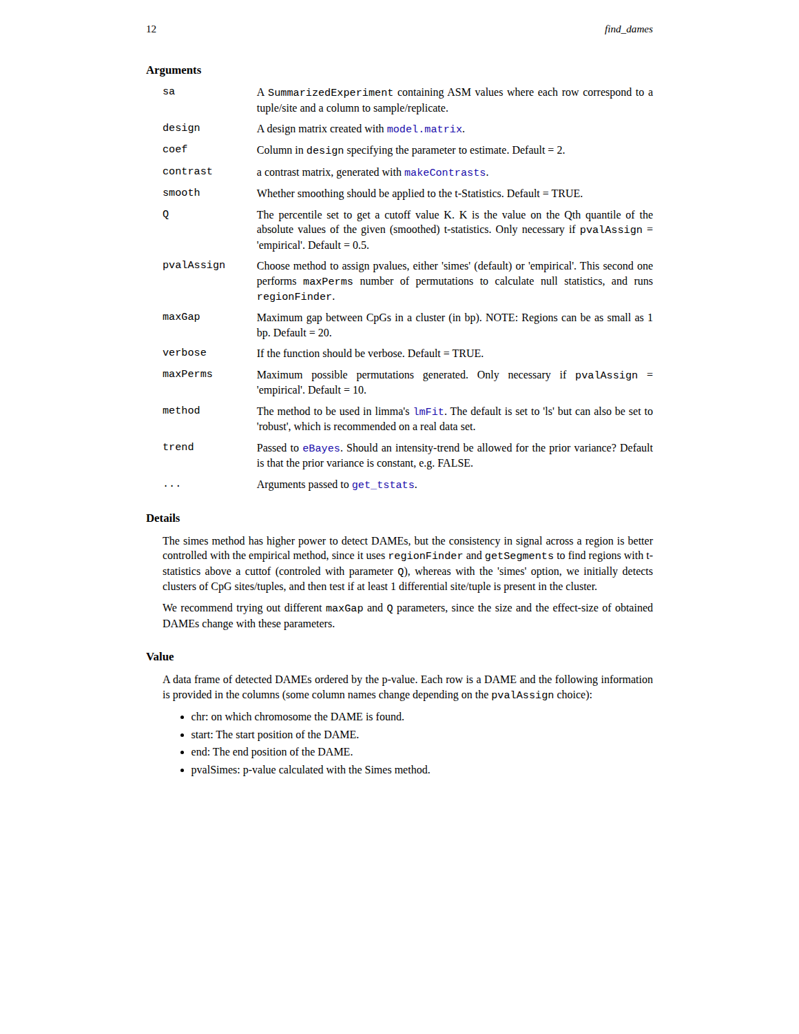12 find_dames
Arguments
sa
A SummarizedExperiment containing ASM values where each row correspond to a tuple/site and a column to sample/replicate.
design
A design matrix created with model.matrix.
coef
Column in design specifying the parameter to estimate. Default = 2.
contrast
a contrast matrix, generated with makeContrasts.
smooth
Whether smoothing should be applied to the t-Statistics. Default = TRUE.
Q
The percentile set to get a cutoff value K. K is the value on the Qth quantile of the absolute values of the given (smoothed) t-statistics. Only necessary if pvalAssign = 'empirical'. Default = 0.5.
pvalAssign
Choose method to assign pvalues, either 'simes' (default) or 'empirical'. This second one performs maxPerms number of permutations to calculate null statistics, and runs regionFinder.
maxGap
Maximum gap between CpGs in a cluster (in bp). NOTE: Regions can be as small as 1 bp. Default = 20.
verbose
If the function should be verbose. Default = TRUE.
maxPerms
Maximum possible permutations generated. Only necessary if pvalAssign = 'empirical'. Default = 10.
method
The method to be used in limma's lmFit. The default is set to 'ls' but can also be set to 'robust', which is recommended on a real data set.
trend
Passed to eBayes. Should an intensity-trend be allowed for the prior variance? Default is that the prior variance is constant, e.g. FALSE.
...
Arguments passed to get_tstats.
Details
The simes method has higher power to detect DAMEs, but the consistency in signal across a region is better controlled with the empirical method, since it uses regionFinder and getSegments to find regions with t-statistics above a cuttof (controled with parameter Q), whereas with the 'simes' option, we initially detects clusters of CpG sites/tuples, and then test if at least 1 differential site/tuple is present in the cluster.
We recommend trying out different maxGap and Q parameters, since the size and the effect-size of obtained DAMEs change with these parameters.
Value
A data frame of detected DAMEs ordered by the p-value. Each row is a DAME and the following information is provided in the columns (some column names change depending on the pvalAssign choice):
chr: on which chromosome the DAME is found.
start: The start position of the DAME.
end: The end position of the DAME.
pvalSimes: p-value calculated with the Simes method.